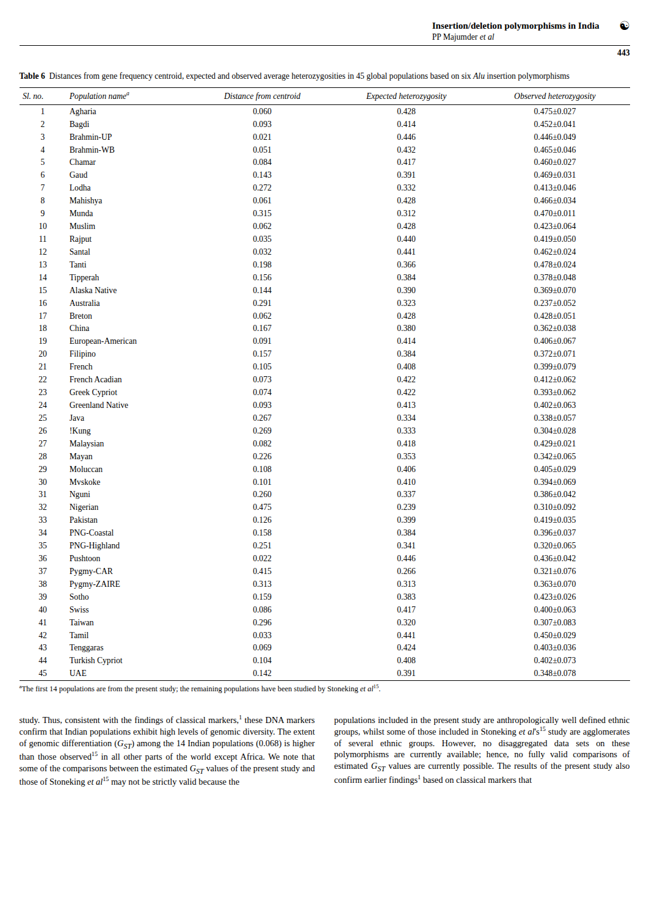Insertion/deletion polymorphisms in India
PP Majumder et al
☯
443
Table 6 Distances from gene frequency centroid, expected and observed average heterozygosities in 45 global populations based on six Alu insertion polymorphisms
| Sl. no. | Population name a | Distance from centroid | Expected heterozygosity | Observed heterozygosity |
| --- | --- | --- | --- | --- |
| 1 | Agharia | 0.060 | 0.428 | 0.475±0.027 |
| 2 | Bagdi | 0.093 | 0.414 | 0.452±0.041 |
| 3 | Brahmin-UP | 0.021 | 0.446 | 0.446±0.049 |
| 4 | Brahmin-WB | 0.051 | 0.432 | 0.465±0.046 |
| 5 | Chamar | 0.084 | 0.417 | 0.460±0.027 |
| 6 | Gaud | 0.143 | 0.391 | 0.469±0.031 |
| 7 | Lodha | 0.272 | 0.332 | 0.413±0.046 |
| 8 | Mahishya | 0.061 | 0.428 | 0.466±0.034 |
| 9 | Munda | 0.315 | 0.312 | 0.470±0.011 |
| 10 | Muslim | 0.062 | 0.428 | 0.423±0.064 |
| 11 | Rajput | 0.035 | 0.440 | 0.419±0.050 |
| 12 | Santal | 0.032 | 0.441 | 0.462±0.024 |
| 13 | Tanti | 0.198 | 0.366 | 0.478±0.024 |
| 14 | Tipperah | 0.156 | 0.384 | 0.378±0.048 |
| 15 | Alaska Native | 0.144 | 0.390 | 0.369±0.070 |
| 16 | Australia | 0.291 | 0.323 | 0.237±0.052 |
| 17 | Breton | 0.062 | 0.428 | 0.428±0.051 |
| 18 | China | 0.167 | 0.380 | 0.362±0.038 |
| 19 | European-American | 0.091 | 0.414 | 0.406±0.067 |
| 20 | Filipino | 0.157 | 0.384 | 0.372±0.071 |
| 21 | French | 0.105 | 0.408 | 0.399±0.079 |
| 22 | French Acadian | 0.073 | 0.422 | 0.412±0.062 |
| 23 | Greek Cypriot | 0.074 | 0.422 | 0.393±0.062 |
| 24 | Greenland Native | 0.093 | 0.413 | 0.402±0.063 |
| 25 | Java | 0.267 | 0.334 | 0.338±0.057 |
| 26 | !Kung | 0.269 | 0.333 | 0.304±0.028 |
| 27 | Malaysian | 0.082 | 0.418 | 0.429±0.021 |
| 28 | Mayan | 0.226 | 0.353 | 0.342±0.065 |
| 29 | Moluccan | 0.108 | 0.406 | 0.405±0.029 |
| 30 | Mvskoke | 0.101 | 0.410 | 0.394±0.069 |
| 31 | Nguni | 0.260 | 0.337 | 0.386±0.042 |
| 32 | Nigerian | 0.475 | 0.239 | 0.310±0.092 |
| 33 | Pakistan | 0.126 | 0.399 | 0.419±0.035 |
| 34 | PNG-Coastal | 0.158 | 0.384 | 0.396±0.037 |
| 35 | PNG-Highland | 0.251 | 0.341 | 0.320±0.065 |
| 36 | Pushtoon | 0.022 | 0.446 | 0.436±0.042 |
| 37 | Pygmy-CAR | 0.415 | 0.266 | 0.321±0.076 |
| 38 | Pygmy-ZAIRE | 0.313 | 0.313 | 0.363±0.070 |
| 39 | Sotho | 0.159 | 0.383 | 0.423±0.026 |
| 40 | Swiss | 0.086 | 0.417 | 0.400±0.063 |
| 41 | Taiwan | 0.296 | 0.320 | 0.307±0.083 |
| 42 | Tamil | 0.033 | 0.441 | 0.450±0.029 |
| 43 | Tenggaras | 0.069 | 0.424 | 0.403±0.036 |
| 44 | Turkish Cypriot | 0.104 | 0.408 | 0.402±0.073 |
| 45 | UAE | 0.142 | 0.391 | 0.348±0.078 |
aThe first 14 populations are from the present study; the remaining populations have been studied by Stoneking et al15.
study. Thus, consistent with the findings of classical markers,1 these DNA markers confirm that Indian populations exhibit high levels of genomic diversity. The extent of genomic differentiation (GST) among the 14 Indian populations (0.068) is higher than those observed15 in all other parts of the world except Africa. We note that some of the comparisons between the estimated GST values of the present study and those of Stoneking et al15 may not be strictly valid because the
populations included in the present study are anthropologically well defined ethnic groups, whilst some of those included in Stoneking et al's15 study are agglomerates of several ethnic groups. However, no disaggregated data sets on these polymorphisms are currently available; hence, no fully valid comparisons of estimated GST values are currently possible. The results of the present study also confirm earlier findings1 based on classical markers that